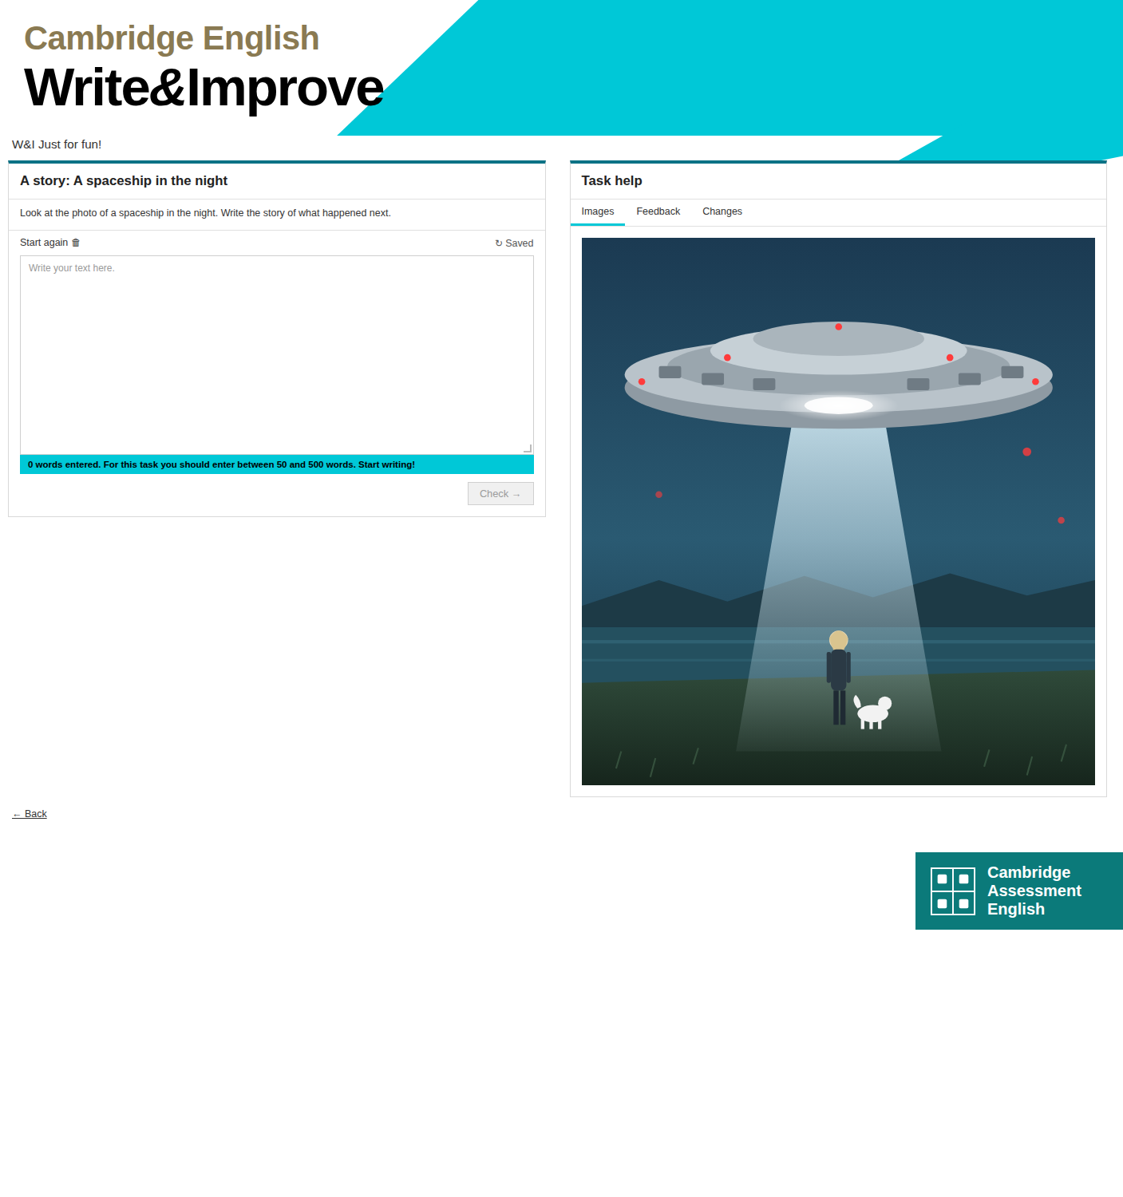Cambridge English
Write&Improve
W&I Just for fun!
A story: A spaceship in the night
Look at the photo of a spaceship in the night. Write the story of what happened next.
Start again 🗑 ↻ Saved
Write your text here.
0 words entered. For this task you should enter between 50 and 500 words. Start writing!
Check →
Task help
Images Feedback Changes
← Back
Cambridge
Assessment
English